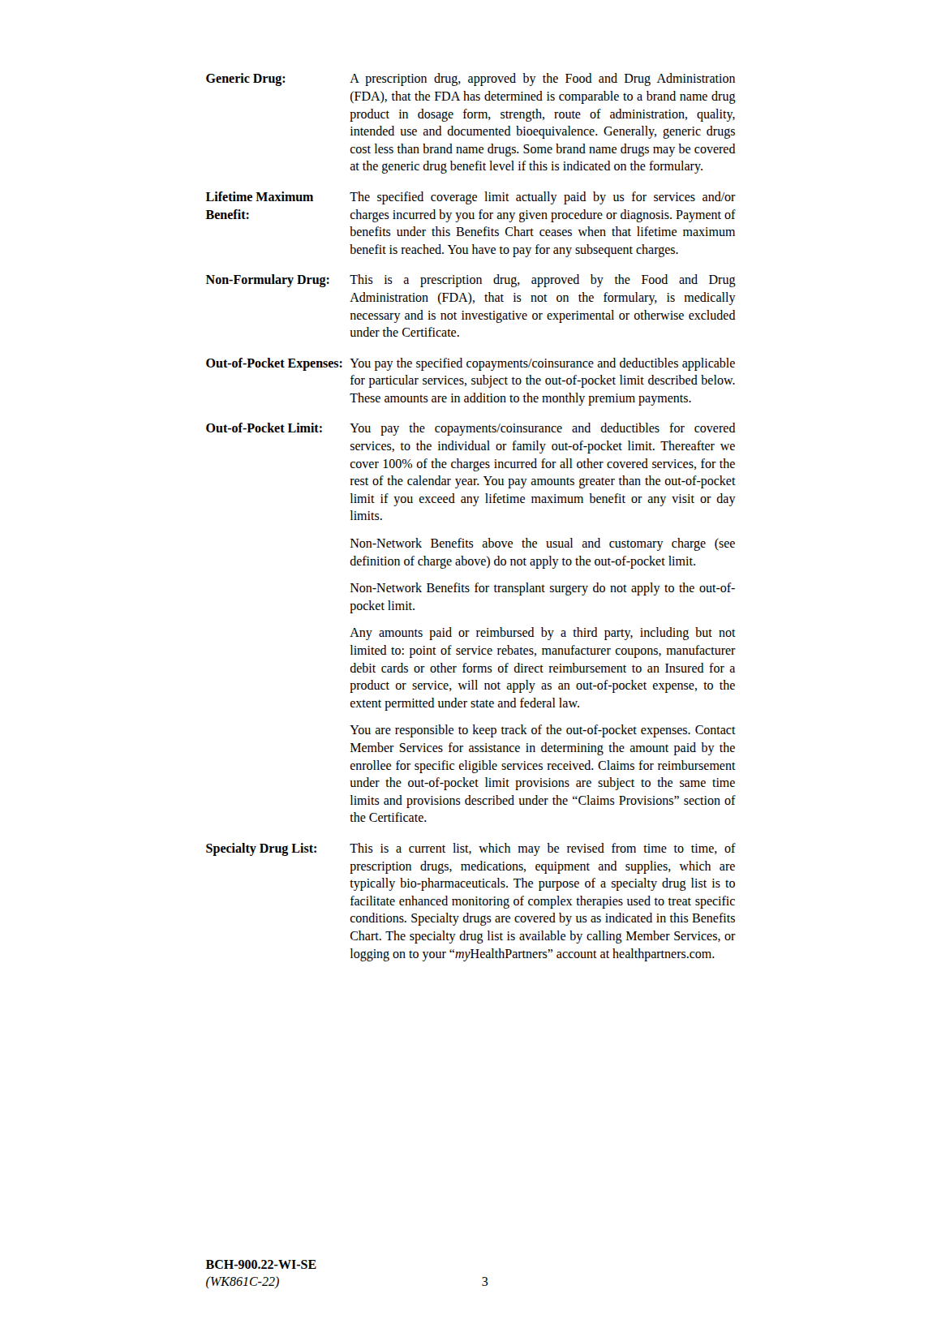| Generic Drug: | A prescription drug, approved by the Food and Drug Administration (FDA), that the FDA has determined is comparable to a brand name drug product in dosage form, strength, route of administration, quality, intended use and documented bioequivalence. Generally, generic drugs cost less than brand name drugs. Some brand name drugs may be covered at the generic drug benefit level if this is indicated on the formulary. |
| Lifetime Maximum Benefit: | The specified coverage limit actually paid by us for services and/or charges incurred by you for any given procedure or diagnosis. Payment of benefits under this Benefits Chart ceases when that lifetime maximum benefit is reached. You have to pay for any subsequent charges. |
| Non-Formulary Drug: | This is a prescription drug, approved by the Food and Drug Administration (FDA), that is not on the formulary, is medically necessary and is not investigative or experimental or otherwise excluded under the Certificate. |
| Out-of-Pocket Expenses: | You pay the specified copayments/coinsurance and deductibles applicable for particular services, subject to the out-of-pocket limit described below. These amounts are in addition to the monthly premium payments. |
| Out-of-Pocket Limit: | You pay the copayments/coinsurance and deductibles for covered services, to the individual or family out-of-pocket limit. Thereafter we cover 100% of the charges incurred for all other covered services, for the rest of the calendar year. You pay amounts greater than the out-of-pocket limit if you exceed any lifetime maximum benefit or any visit or day limits. Non-Network Benefits above the usual and customary charge (see definition of charge above) do not apply to the out-of-pocket limit. Non-Network Benefits for transplant surgery do not apply to the out-of-pocket limit. Any amounts paid or reimbursed by a third party, including but not limited to: point of service rebates, manufacturer coupons, manufacturer debit cards or other forms of direct reimbursement to an Insured for a product or service, will not apply as an out-of-pocket expense, to the extent permitted under state and federal law. You are responsible to keep track of the out-of-pocket expenses. Contact Member Services for assistance in determining the amount paid by the enrollee for specific eligible services received. Claims for reimbursement under the out-of-pocket limit provisions are subject to the same time limits and provisions described under the “Claims Provisions” section of the Certificate. |
| Specialty Drug List: | This is a current list, which may be revised from time to time, of prescription drugs, medications, equipment and supplies, which are typically bio-pharmaceuticals. The purpose of a specialty drug list is to facilitate enhanced monitoring of complex therapies used to treat specific conditions. Specialty drugs are covered by us as indicated in this Benefits Chart. The specialty drug list is available by calling Member Services, or logging on to your “ my HealthPartners” account at healthpartners.com. |
BCH-900.22-WI-SE
(WK861C-22) 3